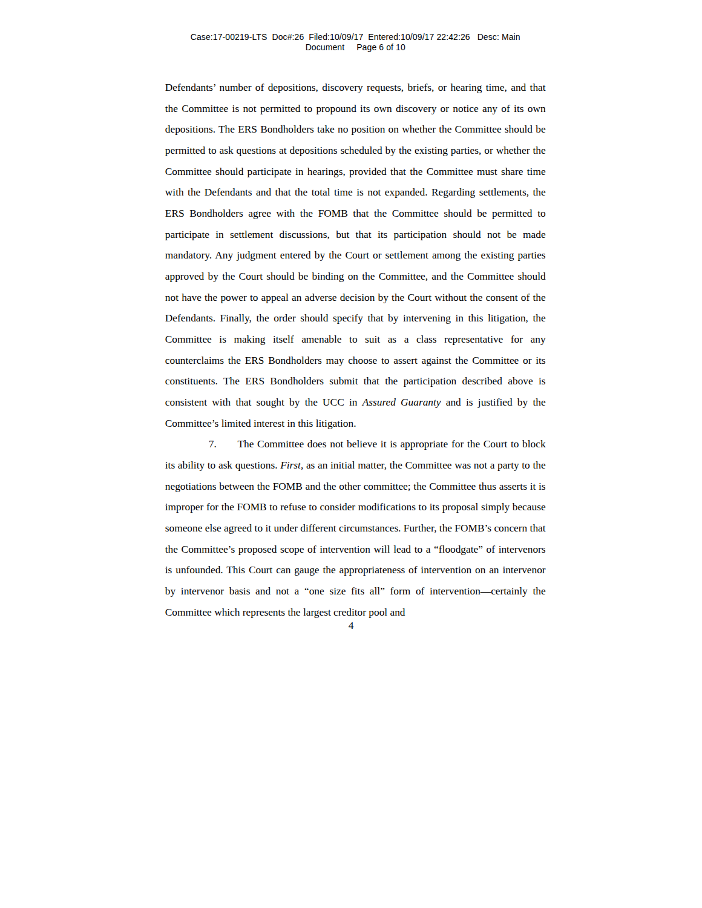Case:17-00219-LTS Doc#:26 Filed:10/09/17 Entered:10/09/17 22:42:26 Desc: Main Document Page 6 of 10
Defendants’ number of depositions, discovery requests, briefs, or hearing time, and that the Committee is not permitted to propound its own discovery or notice any of its own depositions. The ERS Bondholders take no position on whether the Committee should be permitted to ask questions at depositions scheduled by the existing parties, or whether the Committee should participate in hearings, provided that the Committee must share time with the Defendants and that the total time is not expanded. Regarding settlements, the ERS Bondholders agree with the FOMB that the Committee should be permitted to participate in settlement discussions, but that its participation should not be made mandatory. Any judgment entered by the Court or settlement among the existing parties approved by the Court should be binding on the Committee, and the Committee should not have the power to appeal an adverse decision by the Court without the consent of the Defendants. Finally, the order should specify that by intervening in this litigation, the Committee is making itself amenable to suit as a class representative for any counterclaims the ERS Bondholders may choose to assert against the Committee or its constituents. The ERS Bondholders submit that the participation described above is consistent with that sought by the UCC in Assured Guaranty and is justified by the Committee’s limited interest in this litigation.
7.  The Committee does not believe it is appropriate for the Court to block its ability to ask questions. First, as an initial matter, the Committee was not a party to the negotiations between the FOMB and the other committee; the Committee thus asserts it is improper for the FOMB to refuse to consider modifications to its proposal simply because someone else agreed to it under different circumstances. Further, the FOMB’s concern that the Committee’s proposed scope of intervention will lead to a “floodgate” of intervenors is unfounded. This Court can gauge the appropriateness of intervention on an intervenor by intervenor basis and not a “one size fits all” form of intervention—certainly the Committee which represents the largest creditor pool and
4